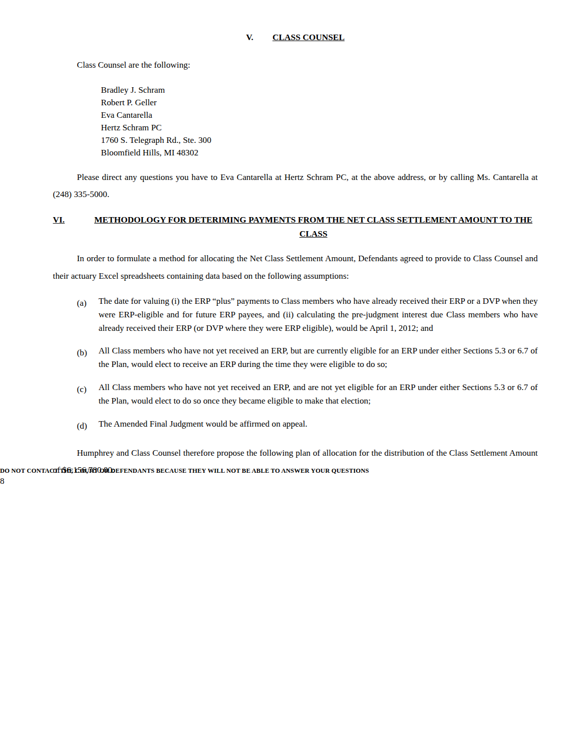V. CLASS COUNSEL
Class Counsel are the following:
Bradley J. Schram
Robert P. Geller
Eva Cantarella
Hertz Schram PC
1760 S. Telegraph Rd., Ste. 300
Bloomfield Hills, MI 48302
Please direct any questions you have to Eva Cantarella at Hertz Schram PC, at the above address, or by calling Ms. Cantarella at (248) 335-5000.
| VI. | METHODOLOGY FOR DETERIMING PAYMENTS FROM THE NET CLASS SETTLEMENT AMOUNT TO THE CLASS |
In order to formulate a method for allocating the Net Class Settlement Amount, Defendants agreed to provide to Class Counsel and their actuary Excel spreadsheets containing data based on the following assumptions:
(a) The date for valuing (i) the ERP “plus” payments to Class members who have already received their ERP or a DVP when they were ERP-eligible and for future ERP payees, and (ii) calculating the pre-judgment interest due Class members who have already received their ERP (or DVP where they were ERP eligible), would be April 1, 2012; and
(b) All Class members who have not yet received an ERP, but are currently eligible for an ERP under either Sections 5.3 or 6.7 of the Plan, would elect to receive an ERP during the time they were eligible to do so;
(c) All Class members who have not yet received an ERP, and are not yet eligible for an ERP under either Sections 5.3 or 6.7 of the Plan, would elect to do so once they became eligible to make that election;
(d) The Amended Final Judgment would be affirmed on appeal.
Humphrey and Class Counsel therefore propose the following plan of allocation for the distribution of the Class Settlement Amount of $6,156,780.00:
DO NOT CONTACT THE COURT OR DEFENDANTS BECAUSE THEY WILL NOT BE ABLE TO ANSWER YOUR QUESTIONS
8